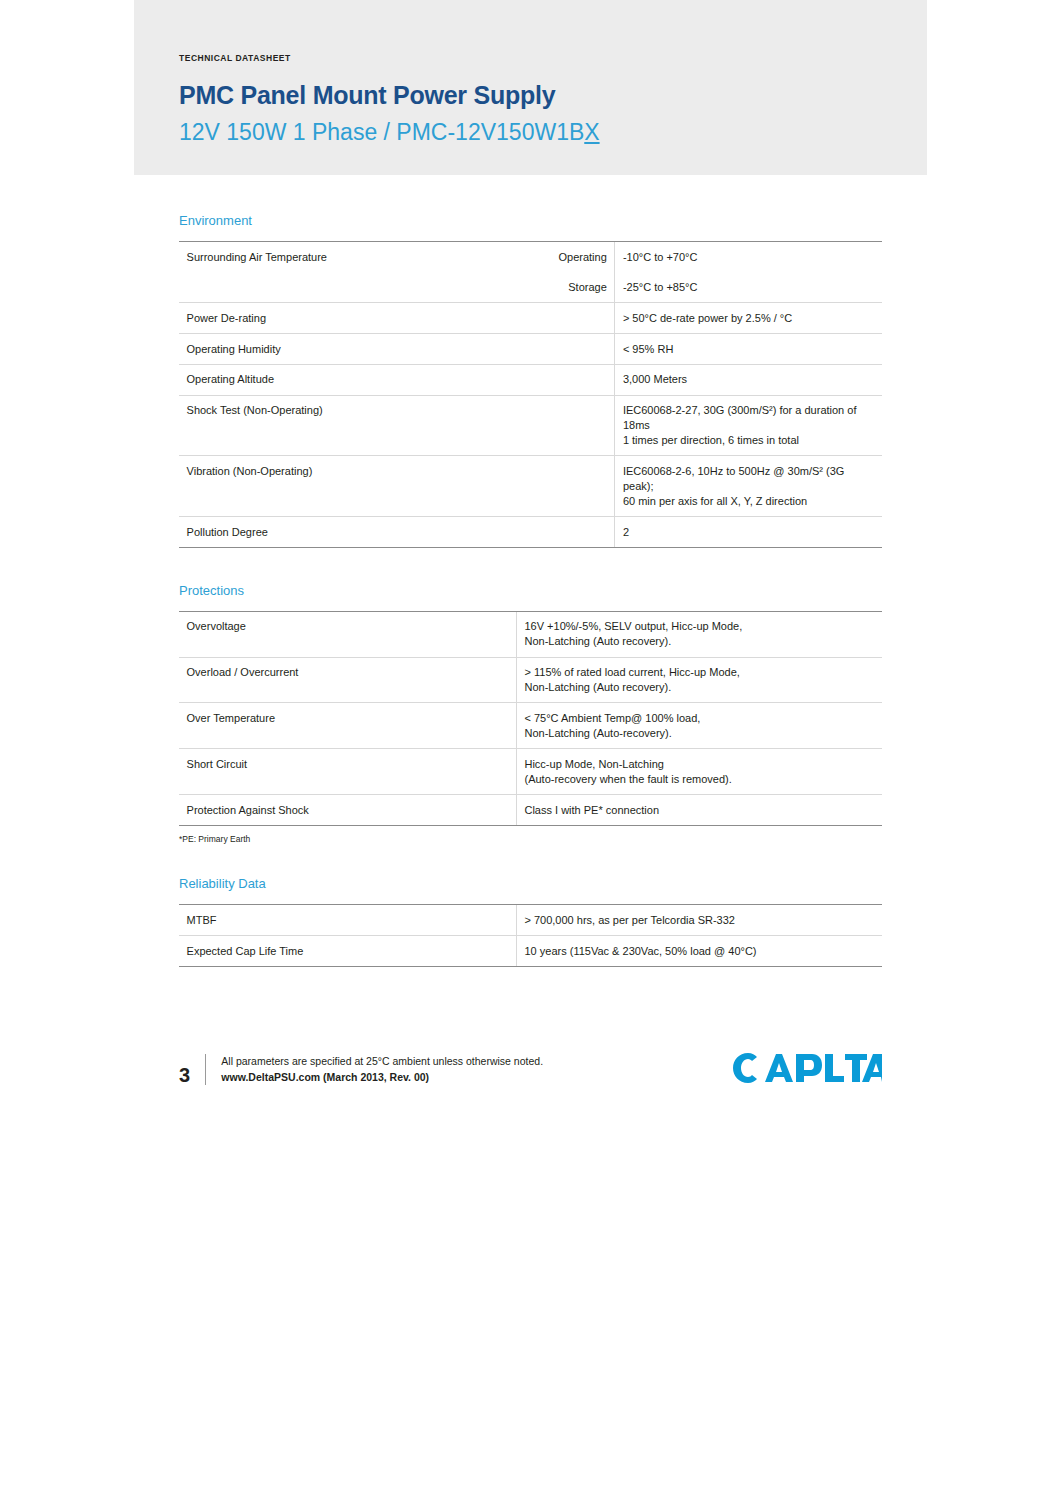Technical Datasheet
PMC Panel Mount Power Supply
12V 150W 1 Phase / PMC-12V150W1BX
Environment
| Surrounding Air Temperature | Operating | -10°C to +70°C |
| | Storage | -25°C to +85°C |
| Power De-rating | > 50°C de-rate power by 2.5% / °C |
| Operating Humidity | < 95% RH |
| Operating Altitude | 3,000 Meters |
| Shock Test (Non-Operating) | IEC60068-2-27, 30G (300m/S²) for a duration of 18ms 1 times per direction, 6 times in total |
| Vibration (Non-Operating) | IEC60068-2-6, 10Hz to 500Hz @ 30m/S² (3G peak); 60 min per axis for all X, Y, Z direction |
| Pollution Degree | 2 |
Protections
| Overvoltage | 16V +10%/-5%, SELV output, Hicc-up Mode, Non-Latching (Auto recovery). |
| Overload / Overcurrent | > 115% of rated load current, Hicc-up Mode, Non-Latching (Auto recovery). |
| Over Temperature | < 75°C Ambient Temp@ 100% load, Non-Latching (Auto-recovery). |
| Short Circuit | Hicc-up Mode, Non-Latching (Auto-recovery when the fault is removed). |
| Protection Against Shock | Class I with PE* connection |
*PE: Primary Earth
Reliability Data
| MTBF | > 700,000 hrs, as per per Telcordia SR-332 |
| Expected Cap Life Time | 10 years (115Vac & 230Vac, 50% load @ 40°C) |
3
All parameters are specified at 25°C ambient unless otherwise noted.
www.DeltaPSU.com (March 2013, Rev. 00)